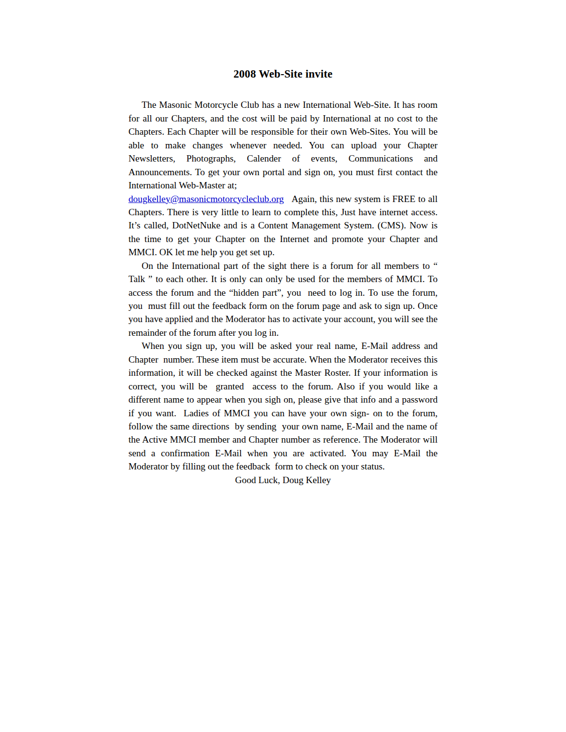2008 Web-Site invite
The Masonic Motorcycle Club has a new International Web-Site. It has room for all our Chapters, and the cost will be paid by International at no cost to the Chapters. Each Chapter will be responsible for their own Web-Sites. You will be able to make changes whenever needed. You can upload your Chapter Newsletters, Photographs, Calender of events, Communications and Announcements. To get your own portal and sign on, you must first contact the International Web-Master at;
dougkelley@masonicmotorcycleclub.org Again, this new system is FREE to all Chapters. There is very little to learn to complete this, Just have internet access. It’s called, DotNetNuke and is a Content Management System. (CMS). Now is the time to get your Chapter on the Internet and promote your Chapter and MMCI. OK let me help you get set up.
On the International part of the sight there is a forum for all members to “ Talk ” to each other. It is only can only be used for the members of MMCI. To access the forum and the “hidden part”, you need to log in. To use the forum, you must fill out the feedback form on the forum page and ask to sign up. Once you have applied and the Moderator has to activate your account, you will see the remainder of the forum after you log in.
When you sign up, you will be asked your real name, E-Mail address and Chapter number. These item must be accurate. When the Moderator receives this information, it will be checked against the Master Roster. If your information is correct, you will be granted access to the forum. Also if you would like a different name to appear when you sigh on, please give that info and a password if you want. Ladies of MMCI you can have your own sign- on to the forum, follow the same directions by sending your own name, E-Mail and the name of the Active MMCI member and Chapter number as reference. The Moderator will send a confirmation E-Mail when you are activated. You may E-Mail the Moderator by filling out the feedback form to check on your status.
Good Luck, Doug Kelley